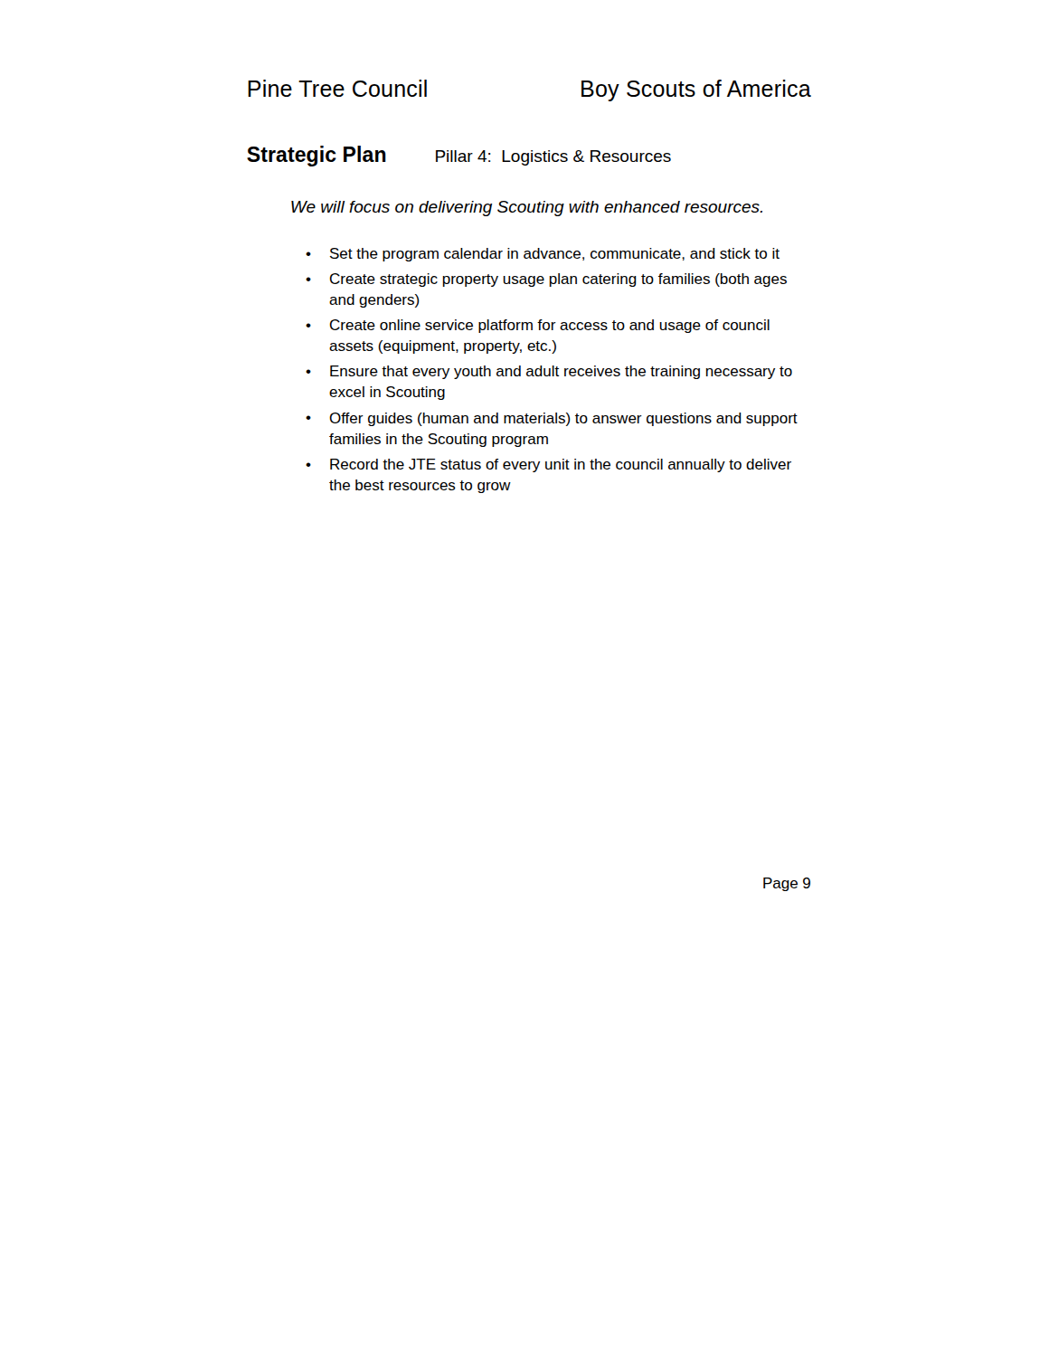Pine Tree Council
Boy Scouts of America
Strategic Plan
Pillar 4: Logistics & Resources
We will focus on delivering Scouting with enhanced resources.
Set the program calendar in advance, communicate, and stick to it
Create strategic property usage plan catering to families (both ages and genders)
Create online service platform for access to and usage of council assets (equipment, property, etc.)
Ensure that every youth and adult receives the training necessary to excel in Scouting
Offer guides (human and materials) to answer questions and support families in the Scouting program
Record the JTE status of every unit in the council annually to deliver the best resources to grow
Page 9